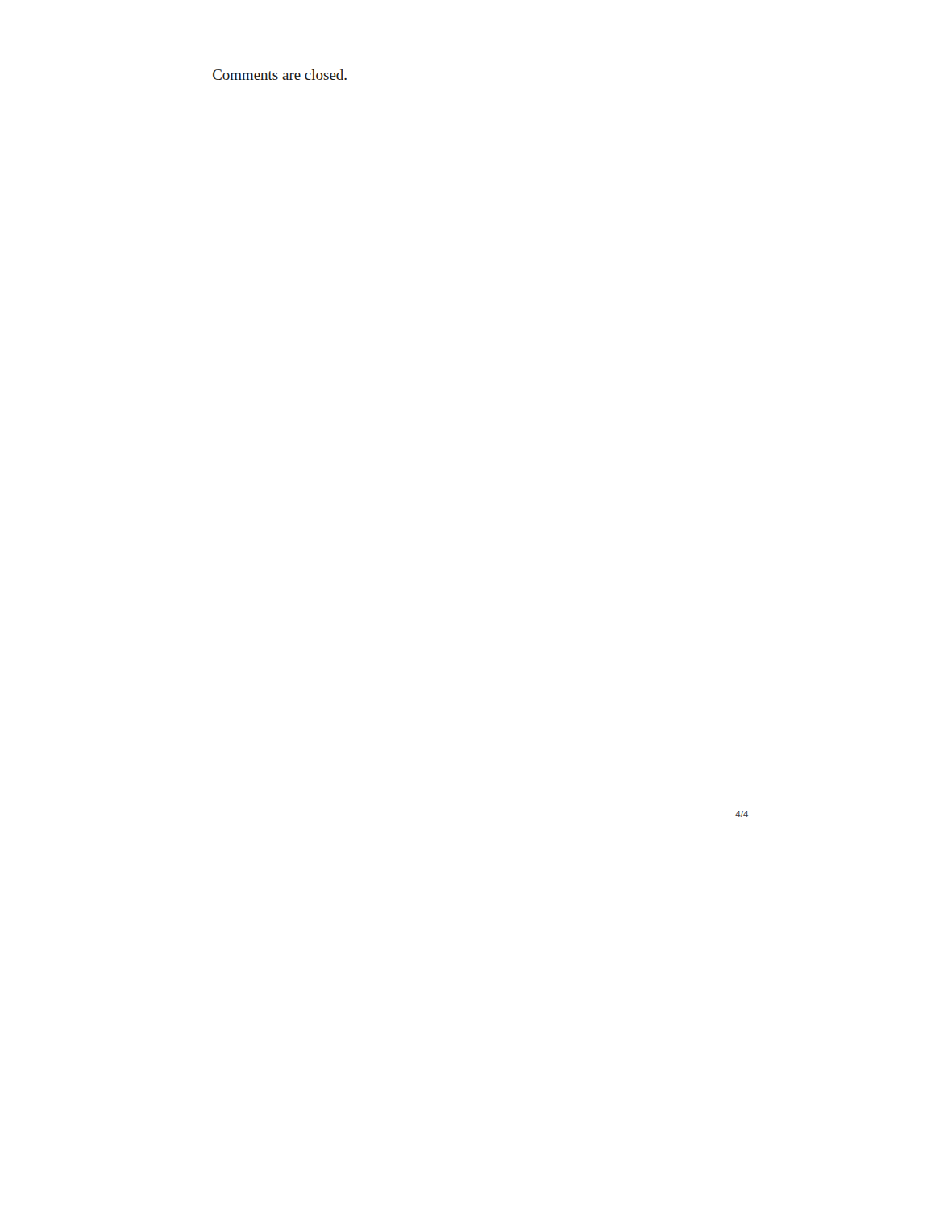Comments are closed.
4/4